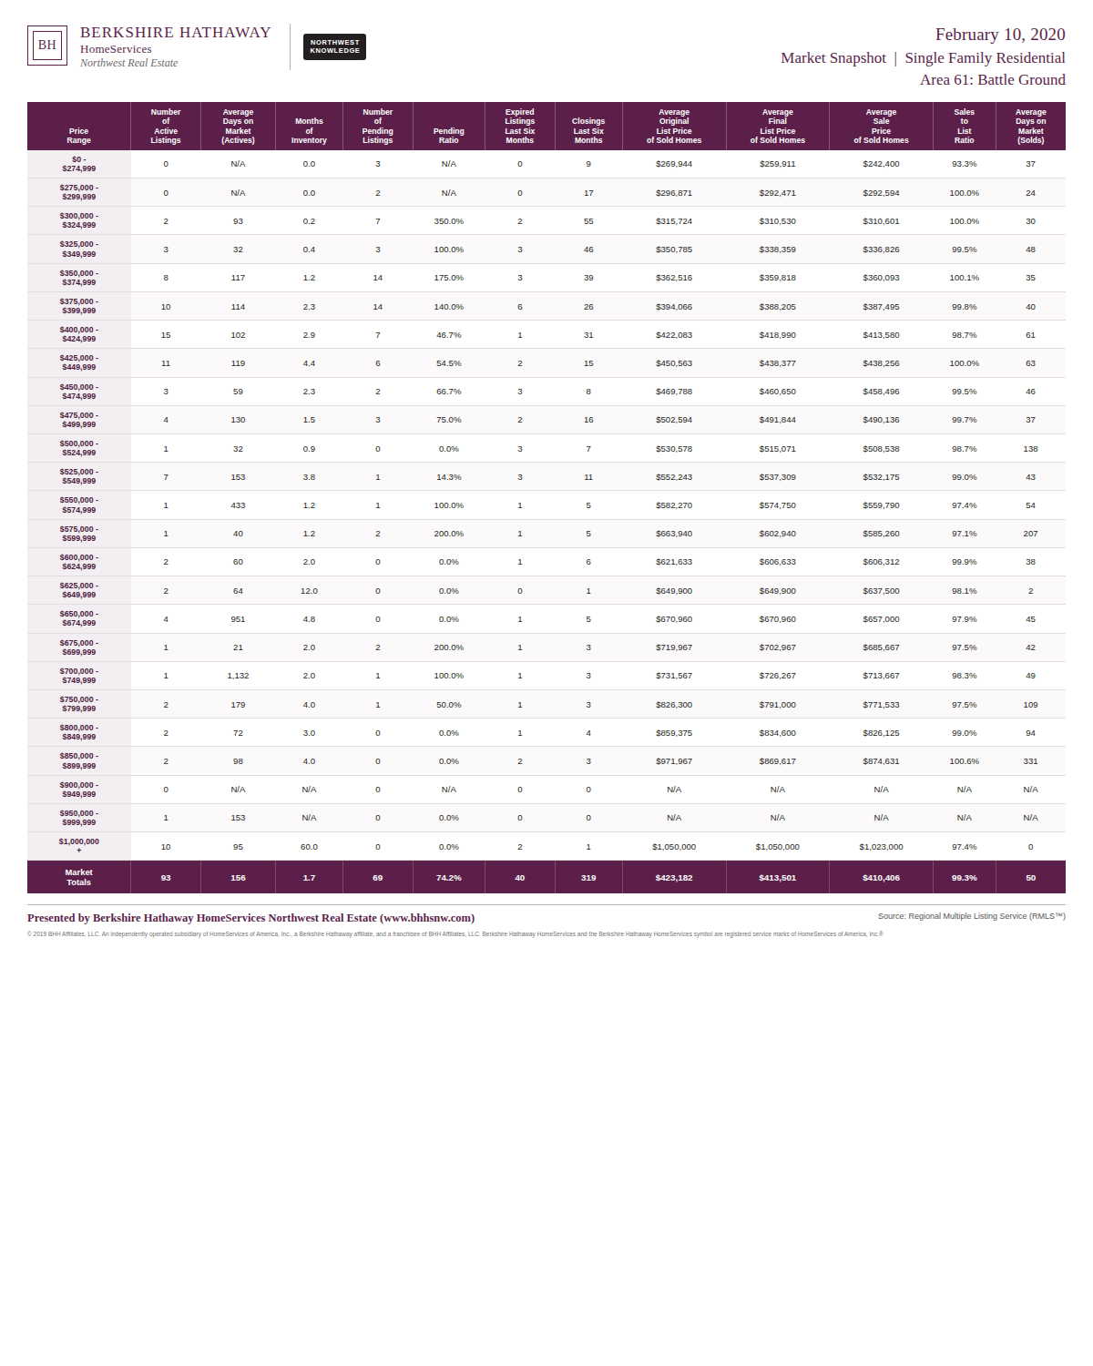BERKSHIRE HATHAWAY
HomeServices
Northwest Real Estate
NORTHWEST
KNOWLEDGE
February 10, 2020
Market Snapshot | Single Family Residential
Area 61: Battle Ground
| Price Range | Number of Active Listings | Average Days on Market (Actives) | Months of Inventory | Number of Pending Listings | Pending Ratio | Expired Listings Last Six Months | Closings Last Six Months | Average Original List Price of Sold Homes | Average Final List Price of Sold Homes | Average Sale Price of Sold Homes | Sales to List Ratio | Average Days on Market (Solds) |
| --- | --- | --- | --- | --- | --- | --- | --- | --- | --- | --- | --- | --- |
| $0 - $274,999 | 0 | N/A | 0.0 | 3 | N/A | 0 | 9 | $269,944 | $259,911 | $242,400 | 93.3% | 37 |
| $275,000 - $299,999 | 0 | N/A | 0.0 | 2 | N/A | 0 | 17 | $296,871 | $292,471 | $292,594 | 100.0% | 24 |
| $300,000 - $324,999 | 2 | 93 | 0.2 | 7 | 350.0% | 2 | 55 | $315,724 | $310,530 | $310,601 | 100.0% | 30 |
| $325,000 - $349,999 | 3 | 32 | 0.4 | 3 | 100.0% | 3 | 46 | $350,785 | $338,359 | $336,826 | 99.5% | 48 |
| $350,000 - $374,999 | 8 | 117 | 1.2 | 14 | 175.0% | 3 | 39 | $362,516 | $359,818 | $360,093 | 100.1% | 35 |
| $375,000 - $399,999 | 10 | 114 | 2.3 | 14 | 140.0% | 6 | 26 | $394,066 | $388,205 | $387,495 | 99.8% | 40 |
| $400,000 - $424,999 | 15 | 102 | 2.9 | 7 | 46.7% | 1 | 31 | $422,083 | $418,990 | $413,580 | 98.7% | 61 |
| $425,000 - $449,999 | 11 | 119 | 4.4 | 6 | 54.5% | 2 | 15 | $450,563 | $438,377 | $438,256 | 100.0% | 63 |
| $450,000 - $474,999 | 3 | 59 | 2.3 | 2 | 66.7% | 3 | 8 | $469,788 | $460,650 | $458,496 | 99.5% | 46 |
| $475,000 - $499,999 | 4 | 130 | 1.5 | 3 | 75.0% | 2 | 16 | $502,594 | $491,844 | $490,136 | 99.7% | 37 |
| $500,000 - $524,999 | 1 | 32 | 0.9 | 0 | 0.0% | 3 | 7 | $530,578 | $515,071 | $508,538 | 98.7% | 138 |
| $525,000 - $549,999 | 7 | 153 | 3.8 | 1 | 14.3% | 3 | 11 | $552,243 | $537,309 | $532,175 | 99.0% | 43 |
| $550,000 - $574,999 | 1 | 433 | 1.2 | 1 | 100.0% | 1 | 5 | $582,270 | $574,750 | $559,790 | 97.4% | 54 |
| $575,000 - $599,999 | 1 | 40 | 1.2 | 2 | 200.0% | 1 | 5 | $663,940 | $602,940 | $585,260 | 97.1% | 207 |
| $600,000 - $624,999 | 2 | 60 | 2.0 | 0 | 0.0% | 1 | 6 | $621,633 | $606,633 | $606,312 | 99.9% | 38 |
| $625,000 - $649,999 | 2 | 64 | 12.0 | 0 | 0.0% | 0 | 1 | $649,900 | $649,900 | $637,500 | 98.1% | 2 |
| $650,000 - $674,999 | 4 | 951 | 4.8 | 0 | 0.0% | 1 | 5 | $670,960 | $670,960 | $657,000 | 97.9% | 45 |
| $675,000 - $699,999 | 1 | 21 | 2.0 | 2 | 200.0% | 1 | 3 | $719,967 | $702,967 | $685,667 | 97.5% | 42 |
| $700,000 - $749,999 | 1 | 1,132 | 2.0 | 1 | 100.0% | 1 | 3 | $731,567 | $726,267 | $713,667 | 98.3% | 49 |
| $750,000 - $799,999 | 2 | 179 | 4.0 | 1 | 50.0% | 1 | 3 | $826,300 | $791,000 | $771,533 | 97.5% | 109 |
| $800,000 - $849,999 | 2 | 72 | 3.0 | 0 | 0.0% | 1 | 4 | $859,375 | $834,600 | $826,125 | 99.0% | 94 |
| $850,000 - $899,999 | 2 | 98 | 4.0 | 0 | 0.0% | 2 | 3 | $971,967 | $869,617 | $874,631 | 100.6% | 331 |
| $900,000 - $949,999 | 0 | N/A | N/A | 0 | N/A | 0 | 0 | N/A | N/A | N/A | N/A | N/A |
| $950,000 - $999,999 | 1 | 153 | N/A | 0 | 0.0% | 0 | 0 | N/A | N/A | N/A | N/A | N/A |
| $1,000,000 + | 10 | 95 | 60.0 | 0 | 0.0% | 2 | 1 | $1,050,000 | $1,050,000 | $1,023,000 | 97.4% | 0 |
| Market Totals | 93 | 156 | 1.7 | 69 | 74.2% | 40 | 319 | $423,182 | $413,501 | $410,406 | 99.3% | 50 |
Presented by Berkshire Hathaway HomeServices Northwest Real Estate (www.bhhsnw.com)
Source: Regional Multiple Listing Service (RMLS™)
© 2019 BHH Affiliates, LLC. An independently operated subsidiary of HomeServices of America, Inc., a Berkshire Hathaway affiliate, and a franchisee of BHH Affiliates, LLC. Berkshire Hathaway HomeServices and the Berkshire Hathaway HomeServices symbol are registered service marks of HomeServices of America, Inc.®